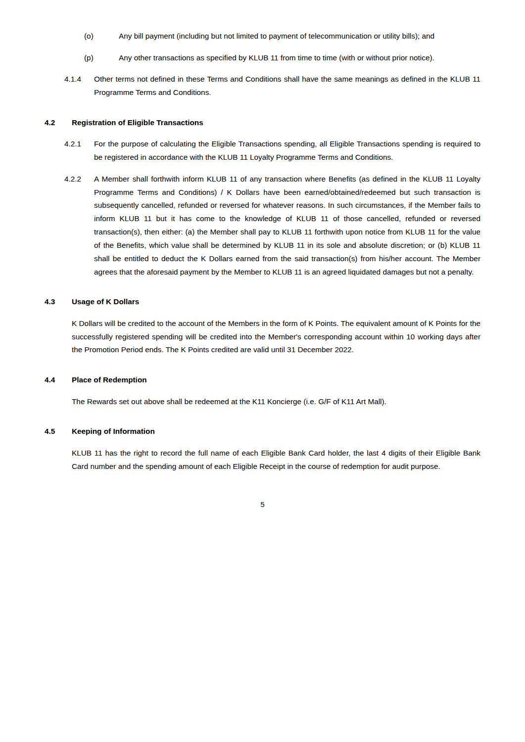(o)
Any bill payment (including but not limited to payment of telecommunication or utility bills); and
(p)
Any other transactions as specified by KLUB 11 from time to time (with or without prior notice).
4.1.4
Other terms not defined in these Terms and Conditions shall have the same meanings as defined in the KLUB 11 Programme Terms and Conditions.
4.2 Registration of Eligible Transactions
4.2.1
For the purpose of calculating the Eligible Transactions spending, all Eligible Transactions spending is required to be registered in accordance with the KLUB 11 Loyalty Programme Terms and Conditions.
4.2.2
A Member shall forthwith inform KLUB 11 of any transaction where Benefits (as defined in the KLUB 11 Loyalty Programme Terms and Conditions) / K Dollars have been earned/obtained/redeemed but such transaction is subsequently cancelled, refunded or reversed for whatever reasons. In such circumstances, if the Member fails to inform KLUB 11 but it has come to the knowledge of KLUB 11 of those cancelled, refunded or reversed transaction(s), then either: (a) the Member shall pay to KLUB 11 forthwith upon notice from KLUB 11 for the value of the Benefits, which value shall be determined by KLUB 11 in its sole and absolute discretion; or (b) KLUB 11 shall be entitled to deduct the K Dollars earned from the said transaction(s) from his/her account. The Member agrees that the aforesaid payment by the Member to KLUB 11 is an agreed liquidated damages but not a penalty.
4.3 Usage of K Dollars
K Dollars will be credited to the account of the Members in the form of K Points. The equivalent amount of K Points for the successfully registered spending will be credited into the Member's corresponding account within 10 working days after the Promotion Period ends. The K Points credited are valid until 31 December 2022.
4.4 Place of Redemption
The Rewards set out above shall be redeemed at the K11 Koncierge (i.e. G/F of K11 Art Mall).
4.5 Keeping of Information
KLUB 11 has the right to record the full name of each Eligible Bank Card holder, the last 4 digits of their Eligible Bank Card number and the spending amount of each Eligible Receipt in the course of redemption for audit purpose.
5